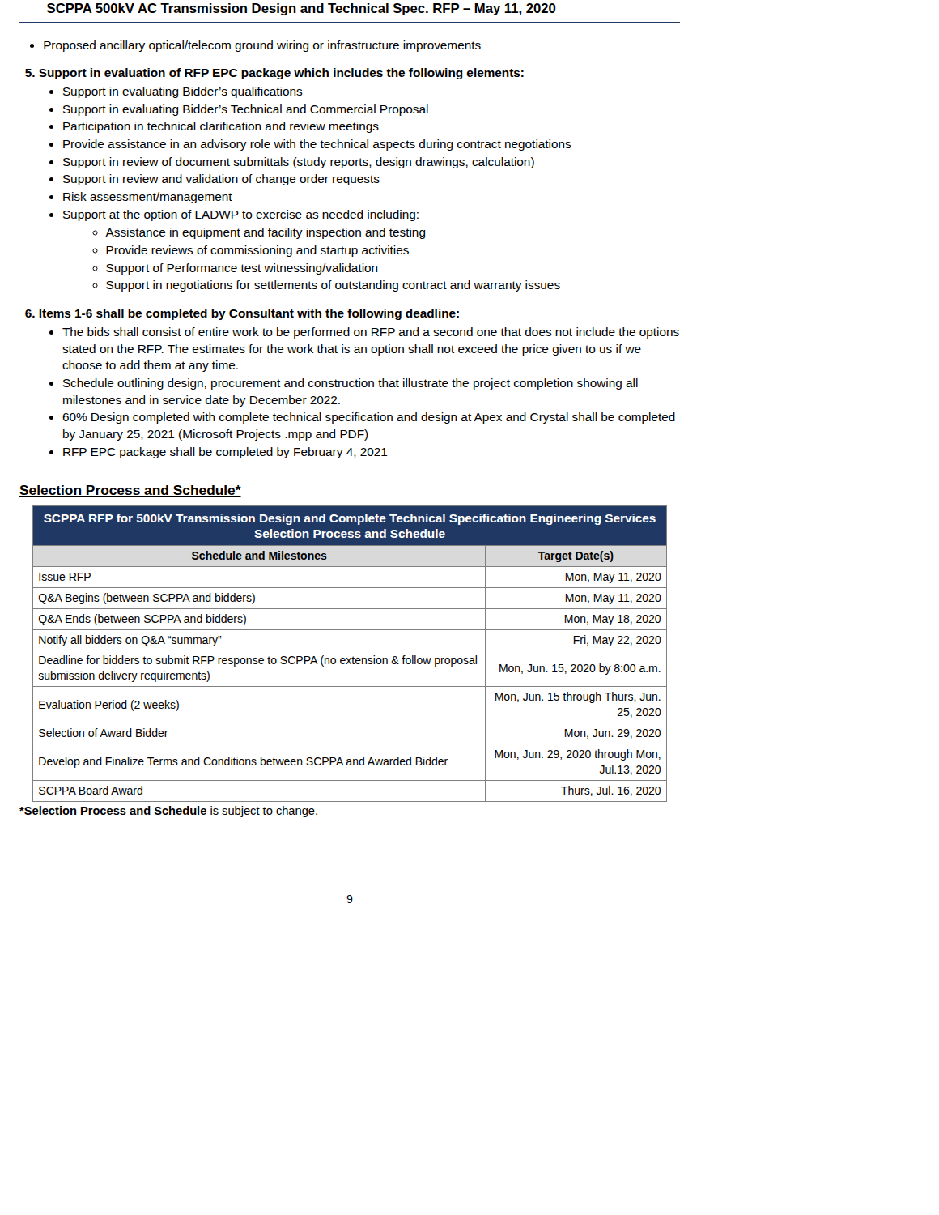SCPPA 500kV AC Transmission Design and Technical Spec. RFP – May 11, 2020
Proposed ancillary optical/telecom ground wiring or infrastructure improvements
Support in evaluation of RFP EPC package which includes the following elements:
Support in evaluating Bidder’s qualifications
Support in evaluating Bidder’s Technical and Commercial Proposal
Participation in technical clarification and review meetings
Provide assistance in an advisory role with the technical aspects during contract negotiations
Support in review of document submittals (study reports, design drawings, calculation)
Support in review and validation of change order requests
Risk assessment/management
Support at the option of LADWP to exercise as needed including:
Assistance in equipment and facility inspection and testing
Provide reviews of commissioning and startup activities
Support of Performance test witnessing/validation
Support in negotiations for settlements of outstanding contract and warranty issues
Items 1-6 shall be completed by Consultant with the following deadline:
The bids shall consist of entire work to be performed on RFP and a second one that does not include the options stated on the RFP. The estimates for the work that is an option shall not exceed the price given to us if we choose to add them at any time.
Schedule outlining design, procurement and construction that illustrate the project completion showing all milestones and in service date by December 2022.
60% Design completed with complete technical specification and design at Apex and Crystal shall be completed by January 25, 2021 (Microsoft Projects .mpp and PDF)
RFP EPC package shall be completed by February 4, 2021
Selection Process and Schedule*
| SCPPA RFP for 500kV Transmission Design and Complete Technical Specification Engineering Services Selection Process and Schedule |
| --- |
| Schedule and Milestones | Target Date(s) |
| Issue RFP | Mon, May 11, 2020 |
| Q&A Begins (between SCPPA and bidders) | Mon, May 11, 2020 |
| Q&A Ends (between SCPPA and bidders) | Mon, May 18, 2020 |
| Notify all bidders on Q&A “summary” | Fri, May 22, 2020 |
| Deadline for bidders to submit RFP response to SCPPA (no extension & follow proposal submission delivery requirements) | Mon, Jun. 15, 2020 by 8:00 a.m. |
| Evaluation Period (2 weeks) | Mon, Jun. 15 through Thurs, Jun. 25, 2020 |
| Selection of Award Bidder | Mon, Jun. 29, 2020 |
| Develop and Finalize Terms and Conditions between SCPPA and Awarded Bidder | Mon, Jun. 29, 2020 through Mon, Jul.13, 2020 |
| SCPPA Board Award | Thurs, Jul. 16, 2020 |
*Selection Process and Schedule is subject to change.
9